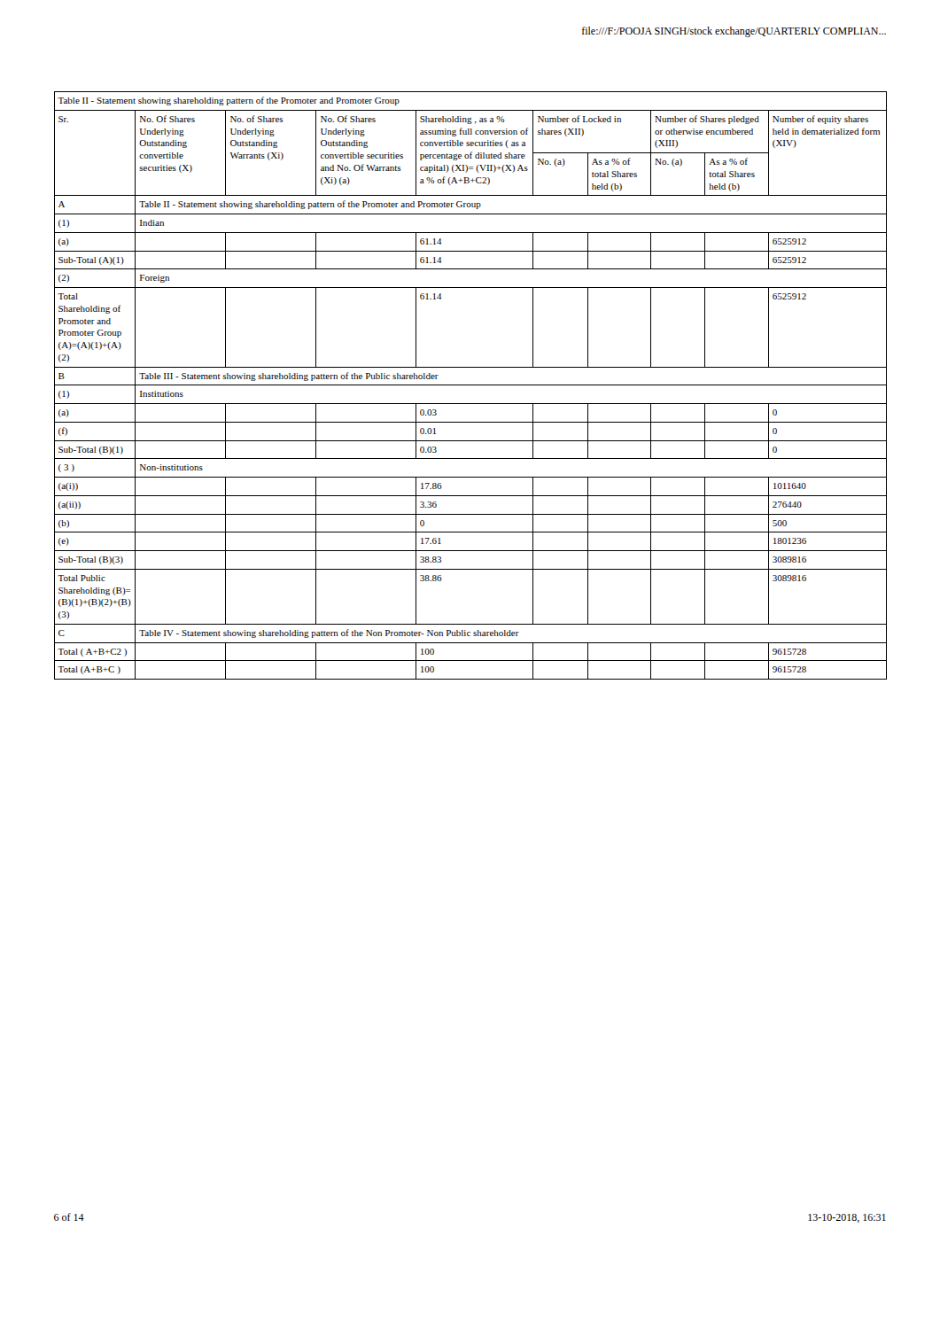file:///F:/POOJA SINGH/stock exchange/QUARTERLY COMPLIAN...
| Table II - Statement showing shareholding pattern of the Promoter and Promoter Group |
| Sr. | No. Of Shares Underlying Outstanding convertible securities (X) | No. of Shares Underlying Outstanding Warrants (Xi) | No. Of Shares Underlying Outstanding convertible securities and No. Of Warrants (Xi) (a) | Shareholding , as a % assuming full conversion of convertible securities ( as a percentage of diluted share capital) (XI)= (VII)+(X) As a % of (A+B+C2) | Number of Locked in shares (XII) | Number of Shares pledged or otherwise encumbered (XIII) | Number of equity shares held in dematerialized form (XIV) |
| No. (a) | As a % of total Shares held (b) | No. (a) | As a % of total Shares held (b) |
| A | Table II - Statement showing shareholding pattern of the Promoter and Promoter Group |
| (1) | Indian |
| (a) | | | | 61.14 | | | | | 6525912 |
| Sub-Total (A)(1) | | | | 61.14 | | | | | 6525912 |
| (2) | Foreign |
| Total Shareholding of Promoter and Promoter Group (A)=(A)(1)+(A)(2) | | | | 61.14 | | | | | 6525912 |
| B | Table III - Statement showing shareholding pattern of the Public shareholder |
| (1) | Institutions |
| (a) | | | | 0.03 | | | | | 0 |
| (f) | | | | 0.01 | | | | | 0 |
| Sub-Total (B)(1) | | | | 0.03 | | | | | 0 |
| ( 3 ) | Non-institutions |
| (a(i)) | | | | 17.86 | | | | | 1011640 |
| (a(ii)) | | | | 3.36 | | | | | 276440 |
| (b) | | | | 0 | | | | | 500 |
| (e) | | | | 17.61 | | | | | 1801236 |
| Sub-Total (B)(3) | | | | 38.83 | | | | | 3089816 |
| Total Public Shareholding (B)=(B)(1)+(B)(2)+(B)(3) | | | | 38.86 | | | | | 3089816 |
| C | Table IV - Statement showing shareholding pattern of the Non Promoter- Non Public shareholder |
| Total ( A+B+C2 ) | | | | 100 | | | | | 9615728 |
| Total (A+B+C ) | | | | 100 | | | | | 9615728 |
6 of 14
13-10-2018, 16:31